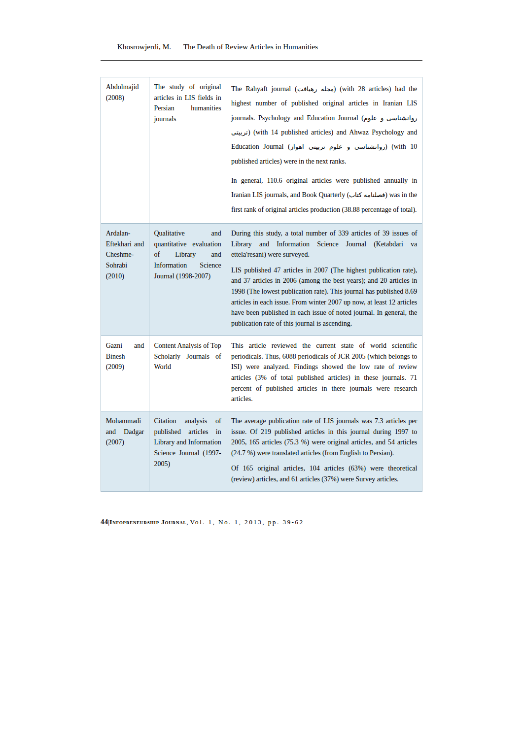Khosrowjerdi, M. The Death of Review Articles in Humanities
| Abdolmajid (2008) | The study of original articles in LIS fields in Persian humanities journals | The Rahyaft journal ( مجله رهیافت ) (with 28 articles) had the highest number of published original articles in Iranian LIS journals. Psychology and Education Journal ( روانشناسی و علوم تربیتی ) (with 14 published articles) and Ahwaz Psychology and Education Journal ( روانشناسی و علوم تربیتی اهواز ) (with 10 published articles) were in the next ranks. In general, 110.6 original articles were published annually in Iranian LIS journals, and Book Quarterly ( فصلنامه کتاب ) was in the first rank of original articles production (38.88 percentage of total). |
| Ardalan-Eftekhari and Cheshme-Sohrabi (2010) | Qualitative and quantitative evaluation of Library and Information Science Journal (1998-2007) | During this study, a total number of 339 articles of 39 issues of Library and Information Science Journal (Ketabdari va ettela'resani) were surveyed. LIS published 47 articles in 2007 (The highest publication rate), and 37 articles in 2006 (among the best years); and 20 articles in 1998 (The lowest publication rate). This journal has published 8.69 articles in each issue. From winter 2007 up now, at least 12 articles have been published in each issue of noted journal. In general, the publication rate of this journal is ascending. |
| Gazni and Binesh (2009) | Content Analysis of Top Scholarly Journals of World | This article reviewed the current state of world scientific periodicals. Thus, 6088 periodicals of JCR 2005 (which belongs to ISI) were analyzed. Findings showed the low rate of review articles (3% of total published articles) in these journals. 71 percent of published articles in there journals were research articles. |
| Mohammadi and Dadgar (2007) | Citation analysis of published articles in Library and Information Science Journal (1997-2005) | The average publication rate of LIS journals was 7.3 articles per issue. Of 219 published articles in this journal during 1997 to 2005, 165 articles (75.3 %) were original articles, and 54 articles (24.7 %) were translated articles (from English to Persian). Of 165 original articles, 104 articles (63%) were theoretical (review) articles, and 61 articles (37%) were Survey articles. |
44|Infopreneurship Journal, Vol. 1, No. 1, 2013, pp. 39-62